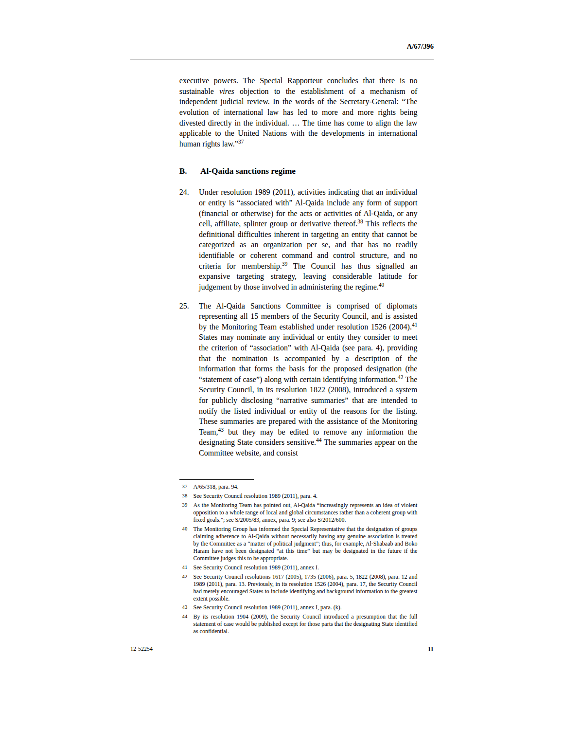A/67/396
executive powers. The Special Rapporteur concludes that there is no sustainable vires objection to the establishment of a mechanism of independent judicial review. In the words of the Secretary-General: “The evolution of international law has led to more and more rights being divested directly in the individual. … The time has come to align the law applicable to the United Nations with the developments in international human rights law.”37
B. Al-Qaida sanctions regime
24. Under resolution 1989 (2011), activities indicating that an individual or entity is “associated with” Al-Qaida include any form of support (financial or otherwise) for the acts or activities of Al-Qaida, or any cell, affiliate, splinter group or derivative thereof.38 This reflects the definitional difficulties inherent in targeting an entity that cannot be categorized as an organization per se, and that has no readily identifiable or coherent command and control structure, and no criteria for membership.39 The Council has thus signalled an expansive targeting strategy, leaving considerable latitude for judgement by those involved in administering the regime.40
25. The Al-Qaida Sanctions Committee is comprised of diplomats representing all 15 members of the Security Council, and is assisted by the Monitoring Team established under resolution 1526 (2004).41 States may nominate any individual or entity they consider to meet the criterion of “association” with Al-Qaida (see para. 4), providing that the nomination is accompanied by a description of the information that forms the basis for the proposed designation (the “statement of case”) along with certain identifying information.42 The Security Council, in its resolution 1822 (2008), introduced a system for publicly disclosing “narrative summaries” that are intended to notify the listed individual or entity of the reasons for the listing. These summaries are prepared with the assistance of the Monitoring Team,43 but they may be edited to remove any information the designating State considers sensitive.44 The summaries appear on the Committee website, and consist
37 A/65/318, para. 94.
38 See Security Council resolution 1989 (2011), para. 4.
39 As the Monitoring Team has pointed out, Al-Qaida “increasingly represents an idea of violent opposition to a whole range of local and global circumstances rather than a coherent group with fixed goals.”; see S/2005/83, annex, para. 9; see also S/2012/600.
40 The Monitoring Group has informed the Special Representative that the designation of groups claiming adherence to Al-Qaida without necessarily having any genuine association is treated by the Committee as a “matter of political judgment”; thus, for example, Al-Shabaab and Boko Haram have not been designated “at this time” but may be designated in the future if the Committee judges this to be appropriate.
41 See Security Council resolution 1989 (2011), annex I.
42 See Security Council resolutions 1617 (2005), 1735 (2006), para. 5, 1822 (2008), para. 12 and 1989 (2011), para. 13. Previously, in its resolution 1526 (2004), para. 17, the Security Council had merely encouraged States to include identifying and background information to the greatest extent possible.
43 See Security Council resolution 1989 (2011), annex I, para. (k).
44 By its resolution 1904 (2009), the Security Council introduced a presumption that the full statement of case would be published except for those parts that the designating State identified as confidential.
12-52254
11